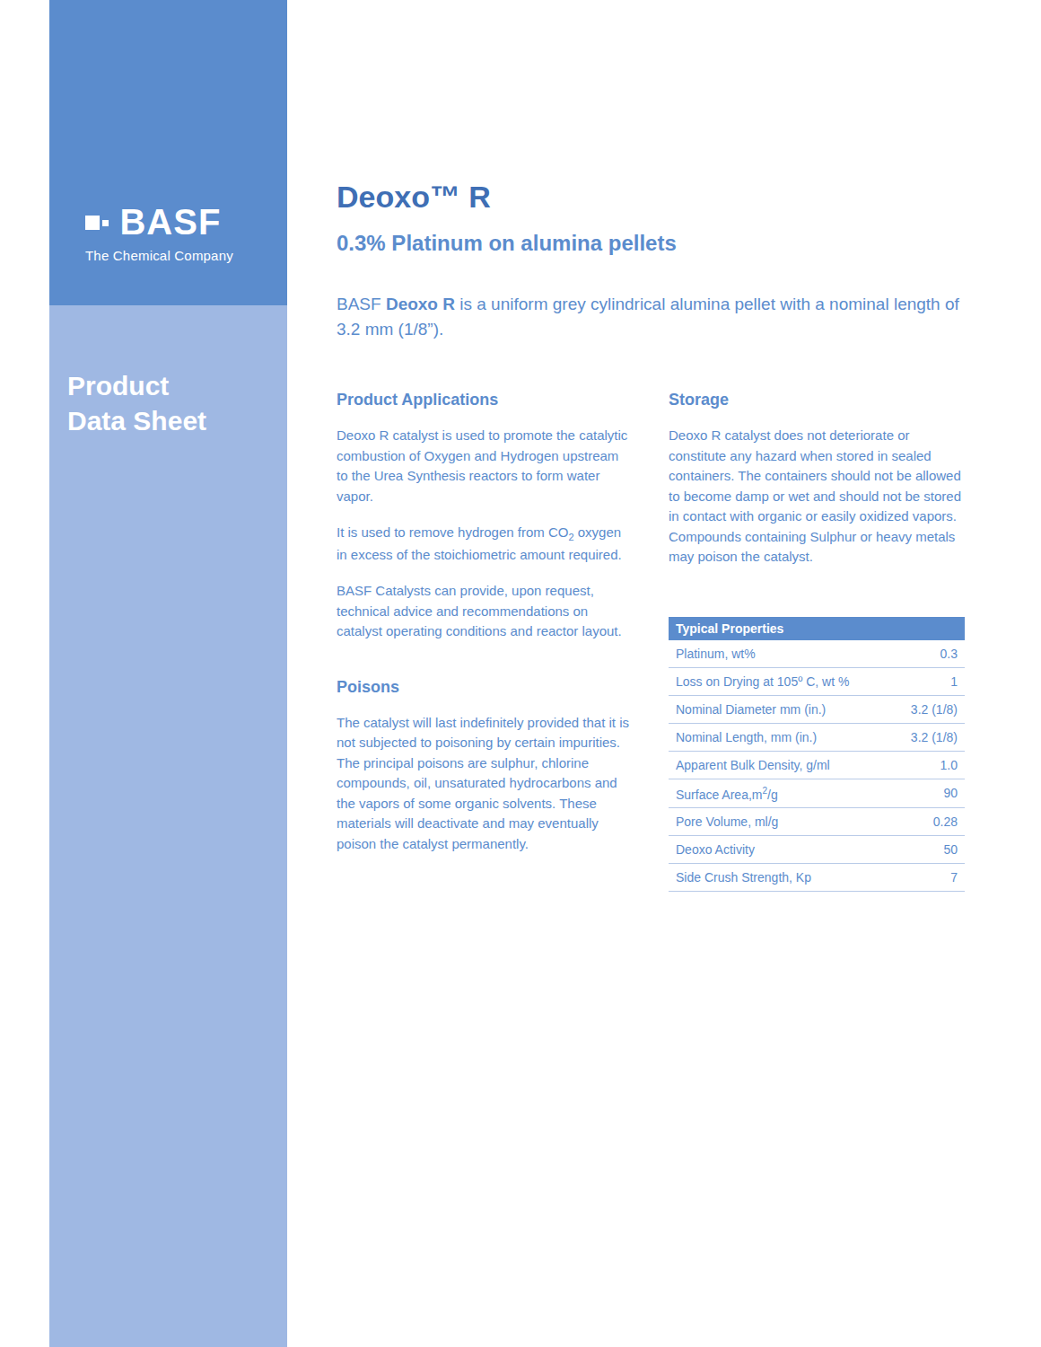BASF
The Chemical Company
Product
Data Sheet
Deoxo™ R
0.3% Platinum on alumina pellets
BASF Deoxo R is a uniform grey cylindrical alumina pellet with a nominal length of 3.2 mm (1/8”).
Product Applications
Deoxo R catalyst is used to promote the catalytic combustion of Oxygen and Hydrogen upstream to the Urea Synthesis reactors to form water vapor.
It is used to remove hydrogen from CO2 oxygen in excess of the stoichiometric amount required.
BASF Catalysts can provide, upon request, technical advice and recommendations on catalyst operating conditions and reactor layout.
Poisons
The catalyst will last indefinitely provided that it is not subjected to poisoning by certain impurities. The principal poisons are sulphur, chlorine compounds, oil, unsaturated hydrocarbons and the vapors of some organic solvents. These materials will deactivate and may eventually poison the catalyst permanently.
Storage
Deoxo R catalyst does not deteriorate or constitute any hazard when stored in sealed containers. The containers should not be allowed to become damp or wet and should not be stored in contact with organic or easily oxidized vapors. Compounds containing Sulphur or heavy metals may poison the catalyst.
Typical Properties
| Platinum, wt% | 0.3 |
| Loss on Drying at 105º C, wt % | 1 |
| Nominal Diameter mm (in.) | 3.2 (1/8) |
| Nominal Length, mm (in.) | 3.2 (1/8) |
| Apparent Bulk Density, g/ml | 1.0 |
| Surface Area,m 2 /g | 90 |
| Pore Volume, ml/g | 0.28 |
| Deoxo Activity | 50 |
| Side Crush Strength, Kp | 7 |